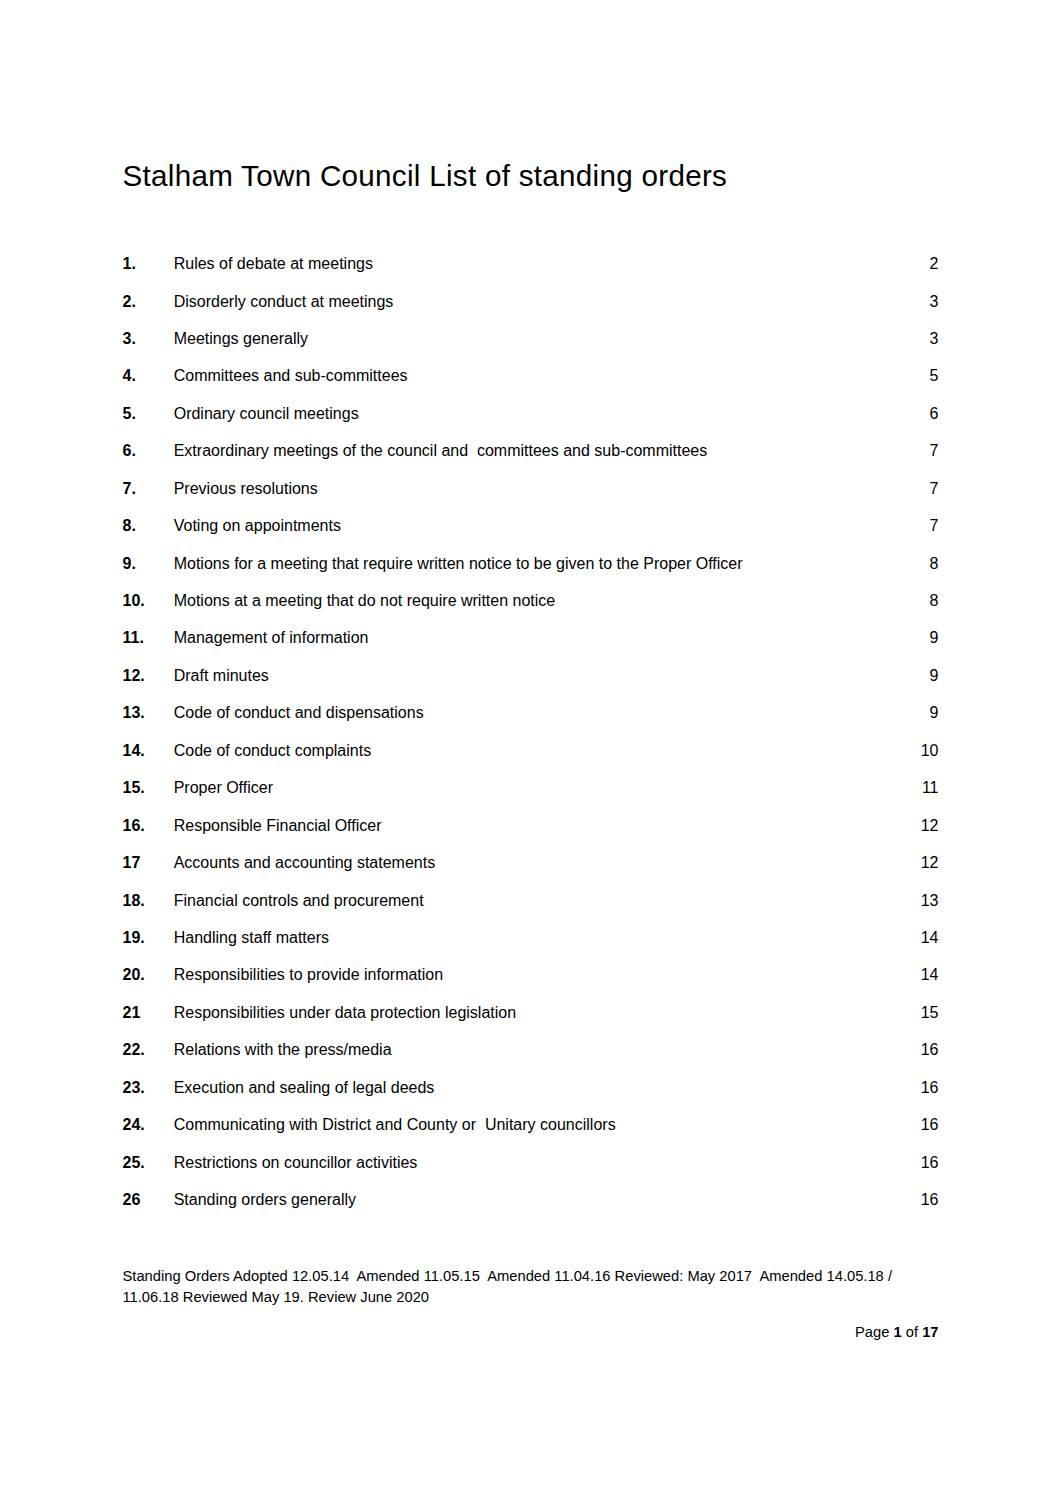Stalham Town Council List of standing orders
| 1. | Rules of debate at meetings | 2 |
| 2. | Disorderly conduct at meetings | 3 |
| 3. | Meetings generally | 3 |
| 4. | Committees and sub-committees | 5 |
| 5. | Ordinary council meetings | 6 |
| 6. | Extraordinary meetings of the council and committees and sub-committees | 7 |
| 7. | Previous resolutions | 7 |
| 8. | Voting on appointments | 7 |
| 9. | Motions for a meeting that require written notice to be given to the Proper Officer | 8 |
| 10. | Motions at a meeting that do not require written notice | 8 |
| 11. | Management of information | 9 |
| 12. | Draft minutes | 9 |
| 13. | Code of conduct and dispensations | 9 |
| 14. | Code of conduct complaints | 10 |
| 15. | Proper Officer | 11 |
| 16. | Responsible Financial Officer | 12 |
| 17 | Accounts and accounting statements | 12 |
| 18. | Financial controls and procurement | 13 |
| 19. | Handling staff matters | 14 |
| 20. | Responsibilities to provide information | 14 |
| 21 | Responsibilities under data protection legislation | 15 |
| 22. | Relations with the press/media | 16 |
| 23. | Execution and sealing of legal deeds | 16 |
| 24. | Communicating with District and County or Unitary councillors | 16 |
| 25. | Restrictions on councillor activities | 16 |
| 26 | Standing orders generally | 16 |
Standing Orders Adopted 12.05.14 Amended 11.05.15 Amended 11.04.16 Reviewed: May 2017 Amended 14.05.18 / 11.06.18 Reviewed May 19. Review June 2020
Page 1 of 17